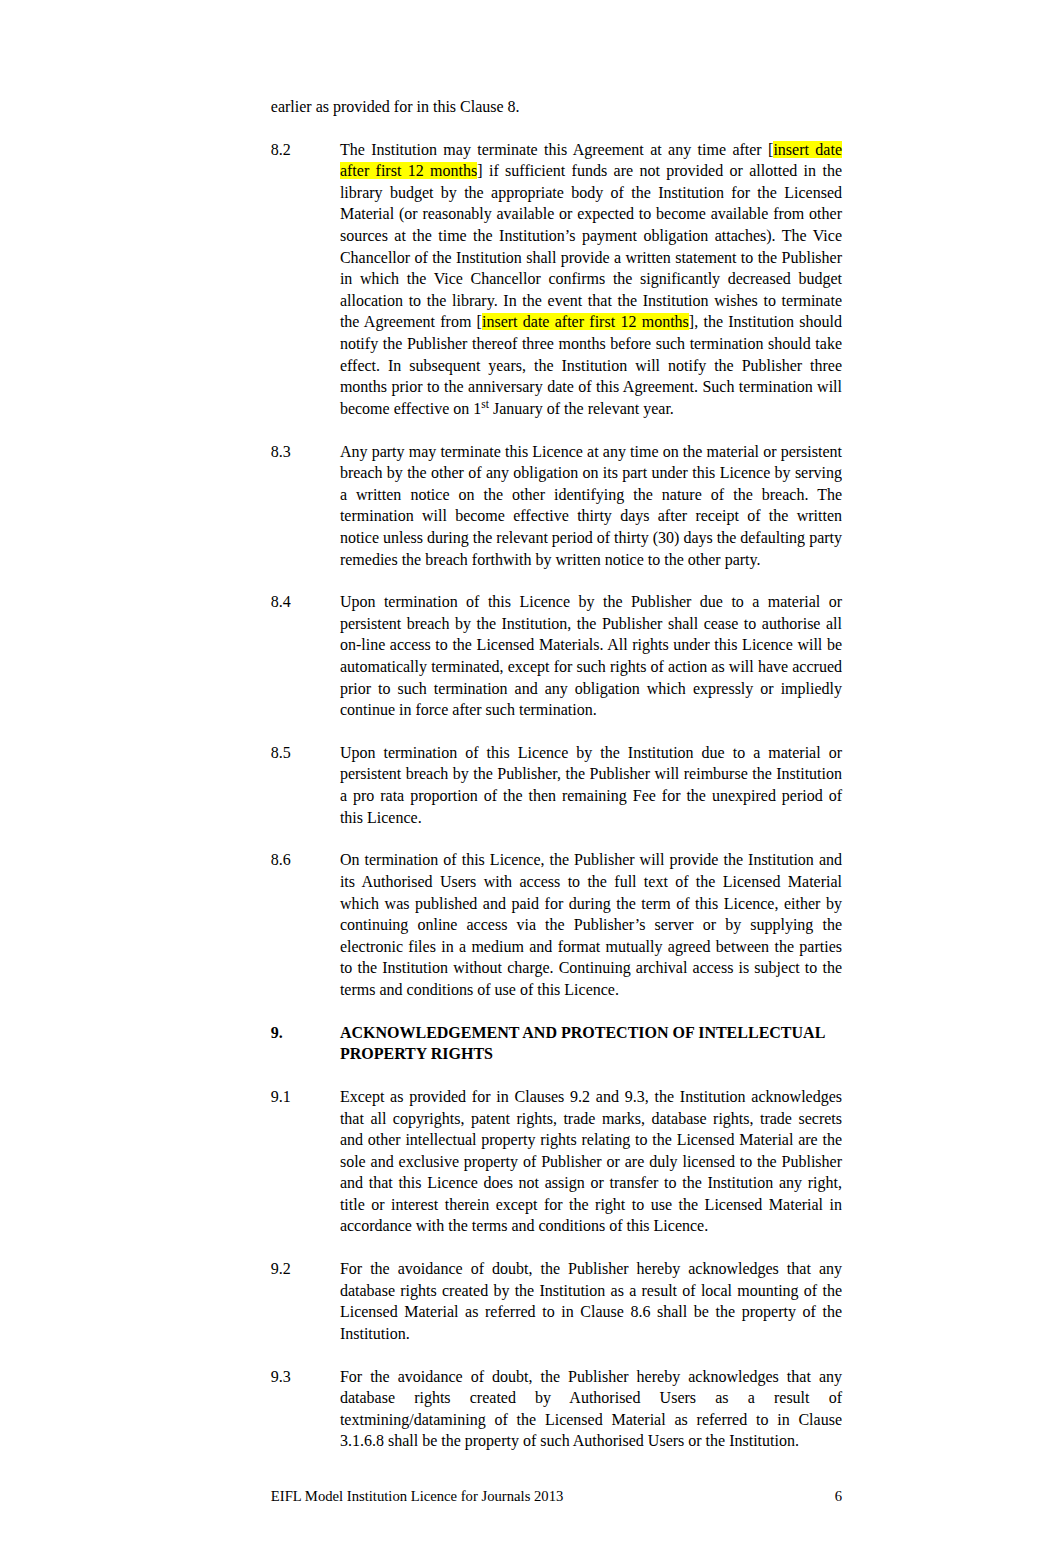earlier as provided for in this Clause 8.
8.2
The Institution may terminate this Agreement at any time after [insert date after first 12 months] if sufficient funds are not provided or allotted in the library budget by the appropriate body of the Institution for the Licensed Material (or reasonably available or expected to become available from other sources at the time the Institution’s payment obligation attaches). The Vice Chancellor of the Institution shall provide a written statement to the Publisher in which the Vice Chancellor confirms the significantly decreased budget allocation to the library. In the event that the Institution wishes to terminate the Agreement from [insert date after first 12 months], the Institution should notify the Publisher thereof three months before such termination should take effect. In subsequent years, the Institution will notify the Publisher three months prior to the anniversary date of this Agreement. Such termination will become effective on 1st January of the relevant year.
8.3
Any party may terminate this Licence at any time on the material or persistent breach by the other of any obligation on its part under this Licence by serving a written notice on the other identifying the nature of the breach. The termination will become effective thirty days after receipt of the written notice unless during the relevant period of thirty (30) days the defaulting party remedies the breach forthwith by written notice to the other party.
8.4
Upon termination of this Licence by the Publisher due to a material or persistent breach by the Institution, the Publisher shall cease to authorise all on-line access to the Licensed Materials. All rights under this Licence will be automatically terminated, except for such rights of action as will have accrued prior to such termination and any obligation which expressly or impliedly continue in force after such termination.
8.5
Upon termination of this Licence by the Institution due to a material or persistent breach by the Publisher, the Publisher will reimburse the Institution a pro rata proportion of the then remaining Fee for the unexpired period of this Licence.
8.6
On termination of this Licence, the Publisher will provide the Institution and its Authorised Users with access to the full text of the Licensed Material which was published and paid for during the term of this Licence, either by continuing online access via the Publisher’s server or by supplying the electronic files in a medium and format mutually agreed between the parties to the Institution without charge. Continuing archival access is subject to the terms and conditions of use of this Licence.
9.
ACKNOWLEDGEMENT AND PROTECTION OF INTELLECTUAL PROPERTY RIGHTS
9.1
Except as provided for in Clauses 9.2 and 9.3, the Institution acknowledges that all copyrights, patent rights, trade marks, database rights, trade secrets and other intellectual property rights relating to the Licensed Material are the sole and exclusive property of Publisher or are duly licensed to the Publisher and that this Licence does not assign or transfer to the Institution any right, title or interest therein except for the right to use the Licensed Material in accordance with the terms and conditions of this Licence.
9.2
For the avoidance of doubt, the Publisher hereby acknowledges that any database rights created by the Institution as a result of local mounting of the Licensed Material as referred to in Clause 8.6 shall be the property of the Institution.
9.3
For the avoidance of doubt, the Publisher hereby acknowledges that any database rights created by Authorised Users as a result of textmining/datamining of the Licensed Material as referred to in Clause 3.1.6.8 shall be the property of such Authorised Users or the Institution.
EIFL Model Institution Licence for Journals 2013
6